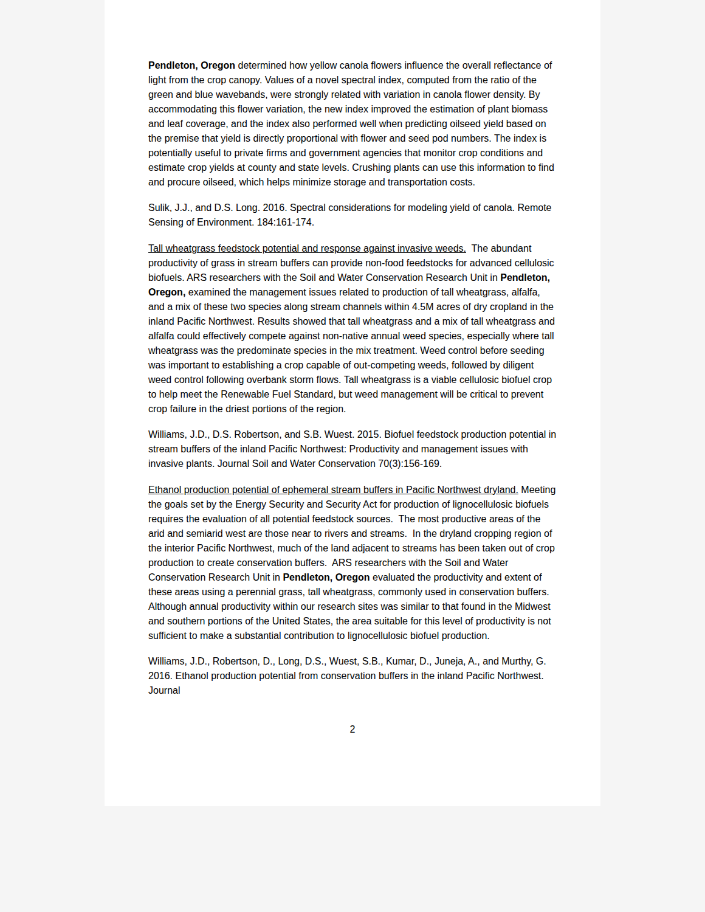Pendleton, Oregon determined how yellow canola flowers influence the overall reflectance of light from the crop canopy. Values of a novel spectral index, computed from the ratio of the green and blue wavebands, were strongly related with variation in canola flower density. By accommodating this flower variation, the new index improved the estimation of plant biomass and leaf coverage, and the index also performed well when predicting oilseed yield based on the premise that yield is directly proportional with flower and seed pod numbers. The index is potentially useful to private firms and government agencies that monitor crop conditions and estimate crop yields at county and state levels. Crushing plants can use this information to find and procure oilseed, which helps minimize storage and transportation costs.
Sulik, J.J., and D.S. Long. 2016. Spectral considerations for modeling yield of canola. Remote Sensing of Environment. 184:161-174.
Tall wheatgrass feedstock potential and response against invasive weeds. The abundant productivity of grass in stream buffers can provide non-food feedstocks for advanced cellulosic biofuels. ARS researchers with the Soil and Water Conservation Research Unit in Pendleton, Oregon, examined the management issues related to production of tall wheatgrass, alfalfa, and a mix of these two species along stream channels within 4.5M acres of dry cropland in the inland Pacific Northwest. Results showed that tall wheatgrass and a mix of tall wheatgrass and alfalfa could effectively compete against non-native annual weed species, especially where tall wheatgrass was the predominate species in the mix treatment. Weed control before seeding was important to establishing a crop capable of out-competing weeds, followed by diligent weed control following overbank storm flows. Tall wheatgrass is a viable cellulosic biofuel crop to help meet the Renewable Fuel Standard, but weed management will be critical to prevent crop failure in the driest portions of the region.
Williams, J.D., D.S. Robertson, and S.B. Wuest. 2015. Biofuel feedstock production potential in stream buffers of the inland Pacific Northwest: Productivity and management issues with invasive plants. Journal Soil and Water Conservation 70(3):156-169.
Ethanol production potential of ephemeral stream buffers in Pacific Northwest dryland. Meeting the goals set by the Energy Security and Security Act for production of lignocellulosic biofuels requires the evaluation of all potential feedstock sources. The most productive areas of the arid and semiarid west are those near to rivers and streams. In the dryland cropping region of the interior Pacific Northwest, much of the land adjacent to streams has been taken out of crop production to create conservation buffers. ARS researchers with the Soil and Water Conservation Research Unit in Pendleton, Oregon evaluated the productivity and extent of these areas using a perennial grass, tall wheatgrass, commonly used in conservation buffers. Although annual productivity within our research sites was similar to that found in the Midwest and southern portions of the United States, the area suitable for this level of productivity is not sufficient to make a substantial contribution to lignocellulosic biofuel production.
Williams, J.D., Robertson, D., Long, D.S., Wuest, S.B., Kumar, D., Juneja, A., and Murthy, G. 2016. Ethanol production potential from conservation buffers in the inland Pacific Northwest. Journal
2